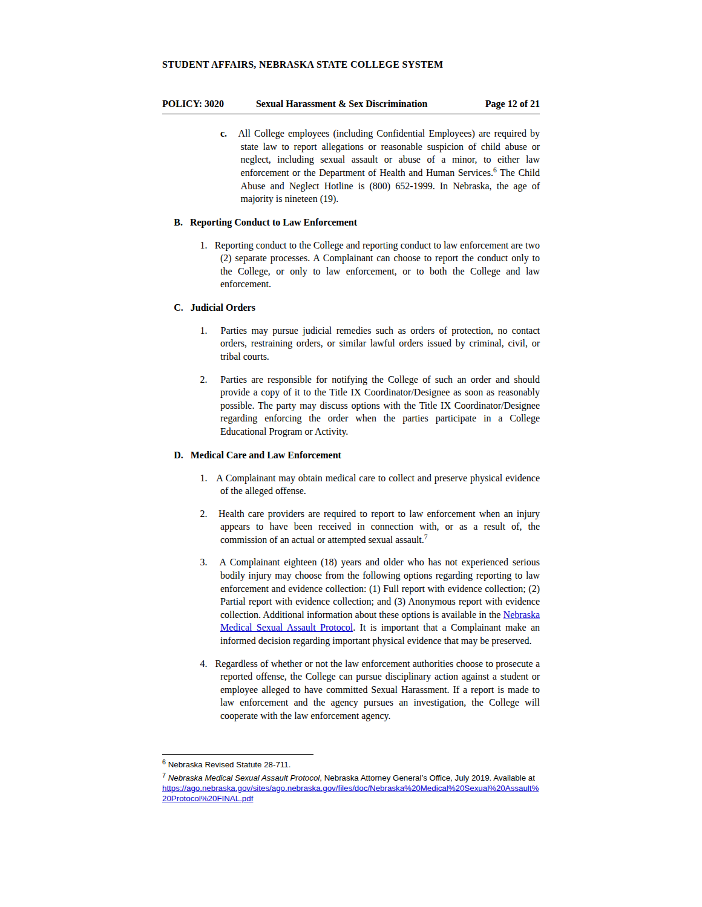STUDENT AFFAIRS, NEBRASKA STATE COLLEGE SYSTEM
POLICY: 3020 Sexual Harassment & Sex Discrimination Page 12 of 21
c. All College employees (including Confidential Employees) are required by state law to report allegations or reasonable suspicion of child abuse or neglect, including sexual assault or abuse of a minor, to either law enforcement or the Department of Health and Human Services.6 The Child Abuse and Neglect Hotline is (800) 652-1999. In Nebraska, the age of majority is nineteen (19).
B. Reporting Conduct to Law Enforcement
1. Reporting conduct to the College and reporting conduct to law enforcement are two (2) separate processes. A Complainant can choose to report the conduct only to the College, or only to law enforcement, or to both the College and law enforcement.
C. Judicial Orders
1. Parties may pursue judicial remedies such as orders of protection, no contact orders, restraining orders, or similar lawful orders issued by criminal, civil, or tribal courts.
2. Parties are responsible for notifying the College of such an order and should provide a copy of it to the Title IX Coordinator/Designee as soon as reasonably possible. The party may discuss options with the Title IX Coordinator/Designee regarding enforcing the order when the parties participate in a College Educational Program or Activity.
D. Medical Care and Law Enforcement
1. A Complainant may obtain medical care to collect and preserve physical evidence of the alleged offense.
2. Health care providers are required to report to law enforcement when an injury appears to have been received in connection with, or as a result of, the commission of an actual or attempted sexual assault.7
3. A Complainant eighteen (18) years and older who has not experienced serious bodily injury may choose from the following options regarding reporting to law enforcement and evidence collection: (1) Full report with evidence collection; (2) Partial report with evidence collection; and (3) Anonymous report with evidence collection. Additional information about these options is available in the Nebraska Medical Sexual Assault Protocol. It is important that a Complainant make an informed decision regarding important physical evidence that may be preserved.
4. Regardless of whether or not the law enforcement authorities choose to prosecute a reported offense, the College can pursue disciplinary action against a student or employee alleged to have committed Sexual Harassment. If a report is made to law enforcement and the agency pursues an investigation, the College will cooperate with the law enforcement agency.
6 Nebraska Revised Statute 28-711.
7 Nebraska Medical Sexual Assault Protocol, Nebraska Attorney General’s Office, July 2019. Available at https://ago.nebraska.gov/sites/ago.nebraska.gov/files/doc/Nebraska%20Medical%20Sexual%20Assault%20Protocol%20FINAL.pdf